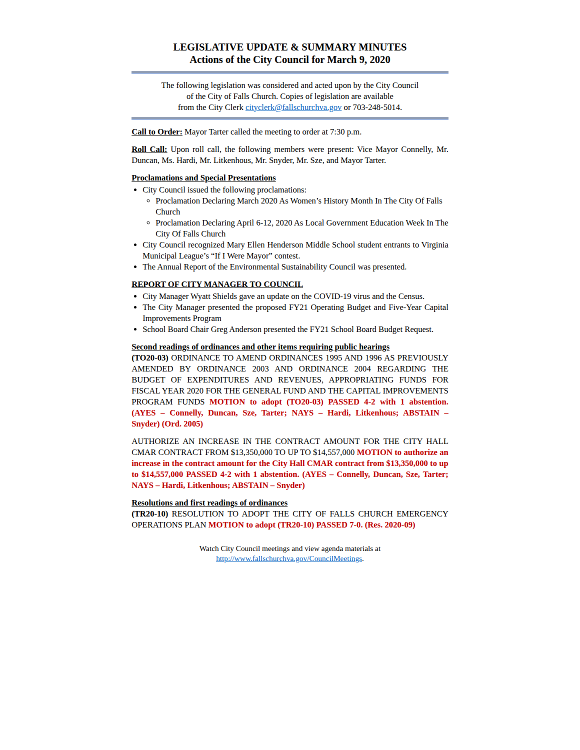LEGISLATIVE UPDATE & SUMMARY MINUTES
Actions of the City Council for March 9, 2020
The following legislation was considered and acted upon by the City Council
of the City of Falls Church. Copies of legislation are available
from the City Clerk cityclerk@fallschurchva.gov or 703-248-5014.
Call to Order: Mayor Tarter called the meeting to order at 7:30 p.m.
Roll Call: Upon roll call, the following members were present: Vice Mayor Connelly, Mr. Duncan, Ms. Hardi, Mr. Litkenhous, Mr. Snyder, Mr. Sze, and Mayor Tarter.
Proclamations and Special Presentations
City Council issued the following proclamations:
Proclamation Declaring March 2020 As Women’s History Month In The City Of Falls Church
Proclamation Declaring April 6-12, 2020 As Local Government Education Week In The City Of Falls Church
City Council recognized Mary Ellen Henderson Middle School student entrants to Virginia Municipal League’s “If I Were Mayor” contest.
The Annual Report of the Environmental Sustainability Council was presented.
REPORT OF CITY MANAGER TO COUNCIL
City Manager Wyatt Shields gave an update on the COVID-19 virus and the Census.
The City Manager presented the proposed FY21 Operating Budget and Five-Year Capital Improvements Program
School Board Chair Greg Anderson presented the FY21 School Board Budget Request.
Second readings of ordinances and other items requiring public hearings
(TO20-03) ORDINANCE TO AMEND ORDINANCES 1995 AND 1996 AS PREVIOUSLY AMENDED BY ORDINANCE 2003 AND ORDINANCE 2004 REGARDING THE BUDGET OF EXPENDITURES AND REVENUES, APPROPRIATING FUNDS FOR FISCAL YEAR 2020 FOR THE GENERAL FUND AND THE CAPITAL IMPROVEMENTS PROGRAM FUNDS MOTION to adopt (TO20-03) PASSED 4-2 with 1 abstention. (AYES – Connelly, Duncan, Sze, Tarter; NAYS – Hardi, Litkenhous; ABSTAIN – Snyder) (Ord. 2005)
AUTHORIZE AN INCREASE IN THE CONTRACT AMOUNT FOR THE CITY HALL CMAR CONTRACT FROM $13,350,000 TO UP TO $14,557,000 MOTION to authorize an increase in the contract amount for the City Hall CMAR contract from $13,350,000 to up to $14,557,000 PASSED 4-2 with 1 abstention. (AYES – Connelly, Duncan, Sze, Tarter; NAYS – Hardi, Litkenhous; ABSTAIN – Snyder)
Resolutions and first readings of ordinances
(TR20-10) RESOLUTION TO ADOPT THE CITY OF FALLS CHURCH EMERGENCY OPERATIONS PLAN MOTION to adopt (TR20-10) PASSED 7-0. (Res. 2020-09)
Watch City Council meetings and view agenda materials at
http://www.fallschurchva.gov/CouncilMeetings.